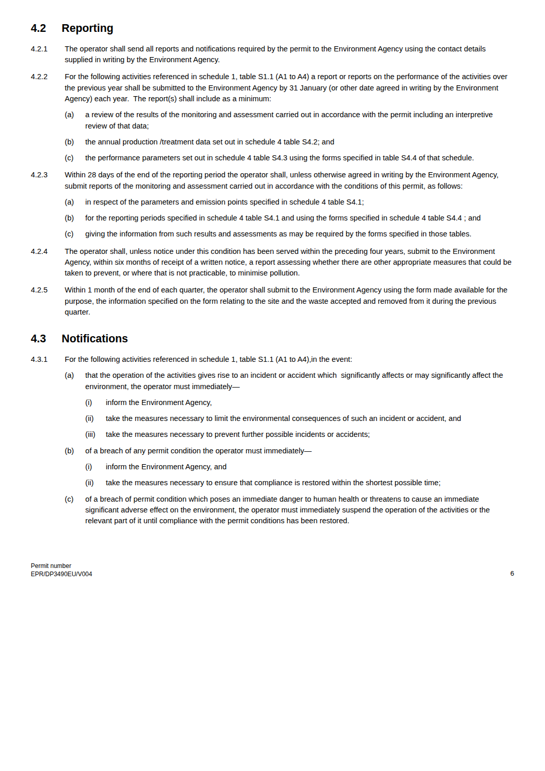4.2 Reporting
4.2.1
The operator shall send all reports and notifications required by the permit to the Environment Agency using the contact details supplied in writing by the Environment Agency.
4.2.2
For the following activities referenced in schedule 1, table S1.1 (A1 to A4) a report or reports on the performance of the activities over the previous year shall be submitted to the Environment Agency by 31 January (or other date agreed in writing by the Environment Agency) each year. The report(s) shall include as a minimum:
(a) a review of the results of the monitoring and assessment carried out in accordance with the permit including an interpretive review of that data;
(b) the annual production /treatment data set out in schedule 4 table S4.2; and
(c) the performance parameters set out in schedule 4 table S4.3 using the forms specified in table S4.4 of that schedule.
4.2.3
Within 28 days of the end of the reporting period the operator shall, unless otherwise agreed in writing by the Environment Agency, submit reports of the monitoring and assessment carried out in accordance with the conditions of this permit, as follows:
(a) in respect of the parameters and emission points specified in schedule 4 table S4.1;
(b) for the reporting periods specified in schedule 4 table S4.1 and using the forms specified in schedule 4 table S4.4 ; and
(c) giving the information from such results and assessments as may be required by the forms specified in those tables.
4.2.4
The operator shall, unless notice under this condition has been served within the preceding four years, submit to the Environment Agency, within six months of receipt of a written notice, a report assessing whether there are other appropriate measures that could be taken to prevent, or where that is not practicable, to minimise pollution.
4.2.5
Within 1 month of the end of each quarter, the operator shall submit to the Environment Agency using the form made available for the purpose, the information specified on the form relating to the site and the waste accepted and removed from it during the previous quarter.
4.3 Notifications
4.3.1
For the following activities referenced in schedule 1, table S1.1 (A1 to A4),in the event:
(a) that the operation of the activities gives rise to an incident or accident which significantly affects or may significantly affect the environment, the operator must immediately—
(i) inform the Environment Agency,
(ii) take the measures necessary to limit the environmental consequences of such an incident or accident, and
(iii) take the measures necessary to prevent further possible incidents or accidents;
(b) of a breach of any permit condition the operator must immediately—
(i) inform the Environment Agency, and
(ii) take the measures necessary to ensure that compliance is restored within the shortest possible time;
(c) of a breach of permit condition which poses an immediate danger to human health or threatens to cause an immediate significant adverse effect on the environment, the operator must immediately suspend the operation of the activities or the relevant part of it until compliance with the permit conditions has been restored.
Permit number
EPR/DP3490EU/V004
6